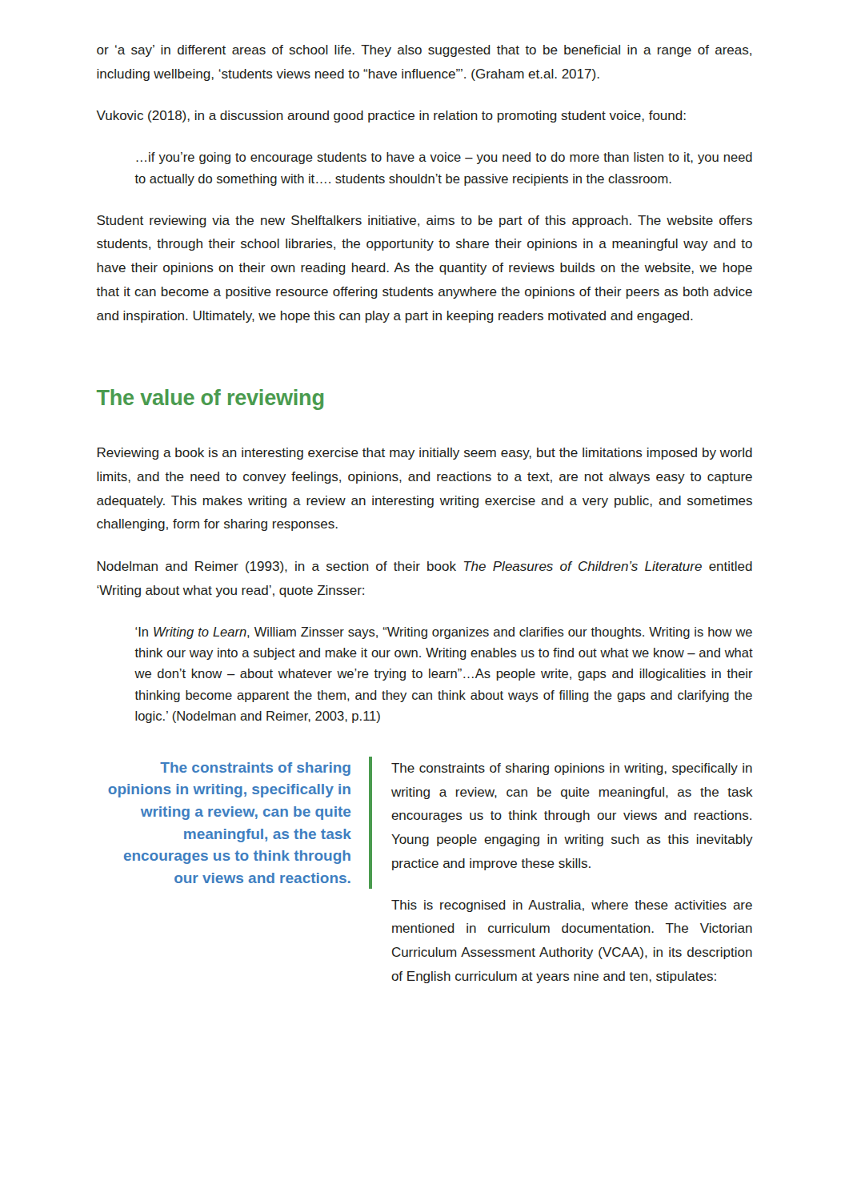or ‘a say’ in different areas of school life. They also suggested that to be beneficial in a range of areas, including wellbeing, ‘students views need to “have influence”’. (Graham et.al. 2017).
Vukovic (2018), in a discussion around good practice in relation to promoting student voice, found:
…if you’re going to encourage students to have a voice – you need to do more than listen to it, you need to actually do something with it…. students shouldn’t be passive recipients in the classroom.
Student reviewing via the new Shelftalkers initiative, aims to be part of this approach. The website offers students, through their school libraries, the opportunity to share their opinions in a meaningful way and to have their opinions on their own reading heard. As the quantity of reviews builds on the website, we hope that it can become a positive resource offering students anywhere the opinions of their peers as both advice and inspiration. Ultimately, we hope this can play a part in keeping readers motivated and engaged.
The value of reviewing
Reviewing a book is an interesting exercise that may initially seem easy, but the limitations imposed by world limits, and the need to convey feelings, opinions, and reactions to a text, are not always easy to capture adequately. This makes writing a review an interesting writing exercise and a very public, and sometimes challenging, form for sharing responses.
Nodelman and Reimer (1993), in a section of their book The Pleasures of Children’s Literature entitled ‘Writing about what you read’, quote Zinsser:
‘In Writing to Learn, William Zinsser says, “Writing organizes and clarifies our thoughts. Writing is how we think our way into a subject and make it our own. Writing enables us to find out what we know – and what we don’t know – about whatever we’re trying to learn”…As people write, gaps and illogicalities in their thinking become apparent the them, and they can think about ways of filling the gaps and clarifying the logic.’ (Nodelman and Reimer, 2003, p.11)
The constraints of sharing opinions in writing, specifically in writing a review, can be quite meaningful, as the task encourages us to think through our views and reactions.
The constraints of sharing opinions in writing, specifically in writing a review, can be quite meaningful, as the task encourages us to think through our views and reactions. Young people engaging in writing such as this inevitably practice and improve these skills.
This is recognised in Australia, where these activities are mentioned in curriculum documentation. The Victorian Curriculum Assessment Authority (VCAA), in its description of English curriculum at years nine and ten, stipulates: